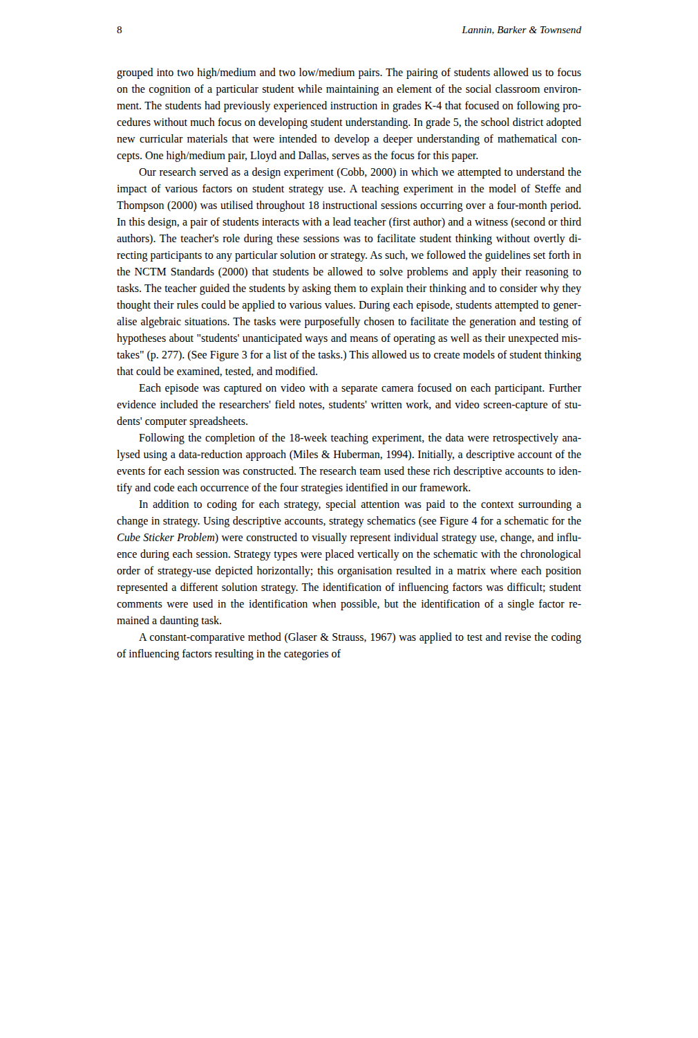8 Lannin, Barker & Townsend
grouped into two high/medium and two low/medium pairs. The pairing of students allowed us to focus on the cognition of a particular student while maintaining an element of the social classroom environment. The students had previously experienced instruction in grades K-4 that focused on following procedures without much focus on developing student understanding. In grade 5, the school district adopted new curricular materials that were intended to develop a deeper understanding of mathematical concepts. One high/medium pair, Lloyd and Dallas, serves as the focus for this paper.
Our research served as a design experiment (Cobb, 2000) in which we attempted to understand the impact of various factors on student strategy use. A teaching experiment in the model of Steffe and Thompson (2000) was utilised throughout 18 instructional sessions occurring over a four-month period. In this design, a pair of students interacts with a lead teacher (first author) and a witness (second or third authors). The teacher's role during these sessions was to facilitate student thinking without overtly directing participants to any particular solution or strategy. As such, we followed the guidelines set forth in the NCTM Standards (2000) that students be allowed to solve problems and apply their reasoning to tasks. The teacher guided the students by asking them to explain their thinking and to consider why they thought their rules could be applied to various values. During each episode, students attempted to generalise algebraic situations. The tasks were purposefully chosen to facilitate the generation and testing of hypotheses about "students' unanticipated ways and means of operating as well as their unexpected mistakes" (p. 277). (See Figure 3 for a list of the tasks.) This allowed us to create models of student thinking that could be examined, tested, and modified.
Each episode was captured on video with a separate camera focused on each participant. Further evidence included the researchers' field notes, students' written work, and video screen-capture of students' computer spreadsheets.
Following the completion of the 18-week teaching experiment, the data were retrospectively analysed using a data-reduction approach (Miles & Huberman, 1994). Initially, a descriptive account of the events for each session was constructed. The research team used these rich descriptive accounts to identify and code each occurrence of the four strategies identified in our framework.
In addition to coding for each strategy, special attention was paid to the context surrounding a change in strategy. Using descriptive accounts, strategy schematics (see Figure 4 for a schematic for the Cube Sticker Problem) were constructed to visually represent individual strategy use, change, and influence during each session. Strategy types were placed vertically on the schematic with the chronological order of strategy-use depicted horizontally; this organisation resulted in a matrix where each position represented a different solution strategy. The identification of influencing factors was difficult; student comments were used in the identification when possible, but the identification of a single factor remained a daunting task.
A constant-comparative method (Glaser & Strauss, 1967) was applied to test and revise the coding of influencing factors resulting in the categories of